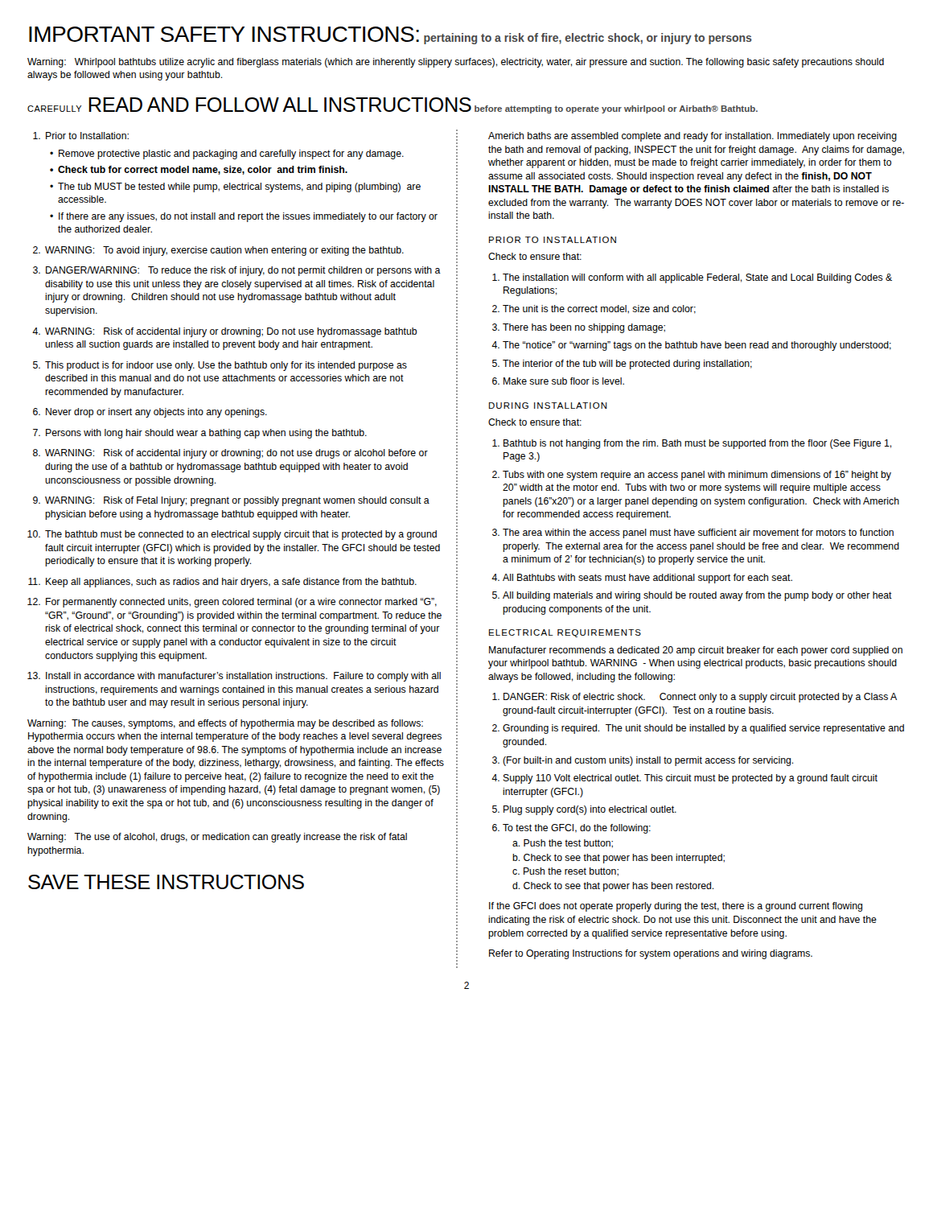IMPORTANT SAFETY INSTRUCTIONS: pertaining to a risk of fire, electric shock, or injury to persons
Warning: Whirlpool bathtubs utilize acrylic and fiberglass materials (which are inherently slippery surfaces), electricity, water, air pressure and suction. The following basic safety precautions should always be followed when using your bathtub.
CAREFULLY READ AND FOLLOW ALL INSTRUCTIONS before attempting to operate your whirlpool or Airbath® Bathtub.
Prior to Installation:
Remove protective plastic and packaging and carefully inspect for any damage.
Check tub for correct model name, size, color and trim finish.
The tub MUST be tested while pump, electrical systems, and piping (plumbing) are accessible.
If there are any issues, do not install and report the issues immediately to our factory or the authorized dealer.
WARNING: To avoid injury, exercise caution when entering or exiting the bathtub.
DANGER/WARNING: To reduce the risk of injury, do not permit children or persons with a disability to use this unit unless they are closely supervised at all times. Risk of accidental injury or drowning. Children should not use hydromassage bathtub without adult supervision.
WARNING: Risk of accidental injury or drowning; Do not use hydromassage bathtub unless all suction guards are installed to prevent body and hair entrapment.
This product is for indoor use only. Use the bathtub only for its intended purpose as described in this manual and do not use attachments or accessories which are not recommended by manufacturer.
Never drop or insert any objects into any openings.
Persons with long hair should wear a bathing cap when using the bathtub.
WARNING: Risk of accidental injury or drowning; do not use drugs or alcohol before or during the use of a bathtub or hydromassage bathtub equipped with heater to avoid unconsciousness or possible drowning.
WARNING: Risk of Fetal Injury; pregnant or possibly pregnant women should consult a physician before using a hydromassage bathtub equipped with heater.
The bathtub must be connected to an electrical supply circuit that is protected by a ground fault circuit interrupter (GFCI) which is provided by the installer. The GFCI should be tested periodically to ensure that it is working properly.
Keep all appliances, such as radios and hair dryers, a safe distance from the bathtub.
For permanently connected units, green colored terminal (or a wire connector marked “G”, “GR”, “Ground”, or “Grounding”) is provided within the terminal compartment. To reduce the risk of electrical shock, connect this terminal or connector to the grounding terminal of your electrical service or supply panel with a conductor equivalent in size to the circuit conductors supplying this equipment.
Install in accordance with manufacturer’s installation instructions. Failure to comply with all instructions, requirements and warnings contained in this manual creates a serious hazard to the bathtub user and may result in serious personal injury.
Warning: The causes, symptoms, and effects of hypothermia may be described as follows: Hypothermia occurs when the internal temperature of the body reaches a level several degrees above the normal body temperature of 98.6. The symptoms of hypothermia include an increase in the internal temperature of the body, dizziness, lethargy, drowsiness, and fainting. The effects of hypothermia include (1) failure to perceive heat, (2) failure to recognize the need to exit the spa or hot tub, (3) unawareness of impending hazard, (4) fetal damage to pregnant women, (5) physical inability to exit the spa or hot tub, and (6) unconsciousness resulting in the danger of drowning.
Warning: The use of alcohol, drugs, or medication can greatly increase the risk of fatal hypothermia.
SAVE THESE INSTRUCTIONS
Americh baths are assembled complete and ready for installation. Immediately upon receiving the bath and removal of packing, INSPECT the unit for freight damage. Any claims for damage, whether apparent or hidden, must be made to freight carrier immediately, in order for them to assume all associated costs. Should inspection reveal any defect in the finish, DO NOT INSTALL THE BATH. Damage or defect to the finish claimed after the bath is installed is excluded from the warranty. The warranty DOES NOT cover labor or materials to remove or re-install the bath.
Prior to Installation
Check to ensure that:
The installation will conform with all applicable Federal, State and Local Building Codes & Regulations;
The unit is the correct model, size and color;
There has been no shipping damage;
The “notice” or “warning” tags on the bathtub have been read and thoroughly understood;
The interior of the tub will be protected during installation;
Make sure sub floor is level.
During Installation
Check to ensure that:
Bathtub is not hanging from the rim. Bath must be supported from the floor (See Figure 1, Page 3.)
Tubs with one system require an access panel with minimum dimensions of 16” height by 20” width at the motor end. Tubs with two or more systems will require multiple access panels (16”x20”) or a larger panel depending on system configuration. Check with Americh for recommended access requirement.
The area within the access panel must have sufficient air movement for motors to function properly. The external area for the access panel should be free and clear. We recommend a minimum of 2’ for technician(s) to properly service the unit.
All Bathtubs with seats must have additional support for each seat.
All building materials and wiring should be routed away from the pump body or other heat producing components of the unit.
Electrical Requirements
Manufacturer recommends a dedicated 20 amp circuit breaker for each power cord supplied on your whirlpool bathtub. WARNING - When using electrical products, basic precautions should always be followed, including the following:
DANGER: Risk of electric shock. Connect only to a supply circuit protected by a Class A ground-fault circuit-interrupter (GFCI). Test on a routine basis.
Grounding is required. The unit should be installed by a qualified service representative and grounded.
(For built-in and custom units) install to permit access for servicing.
Supply 110 Volt electrical outlet. This circuit must be protected by a ground fault circuit interrupter (GFCI.)
Plug supply cord(s) into electrical outlet.
To test the GFCI, do the following:
a. Push the test button;
b. Check to see that power has been interrupted;
c. Push the reset button;
d. Check to see that power has been restored.
If the GFCI does not operate properly during the test, there is a ground current flowing indicating the risk of electric shock. Do not use this unit. Disconnect the unit and have the problem corrected by a qualified service representative before using.
Refer to Operating Instructions for system operations and wiring diagrams.
2